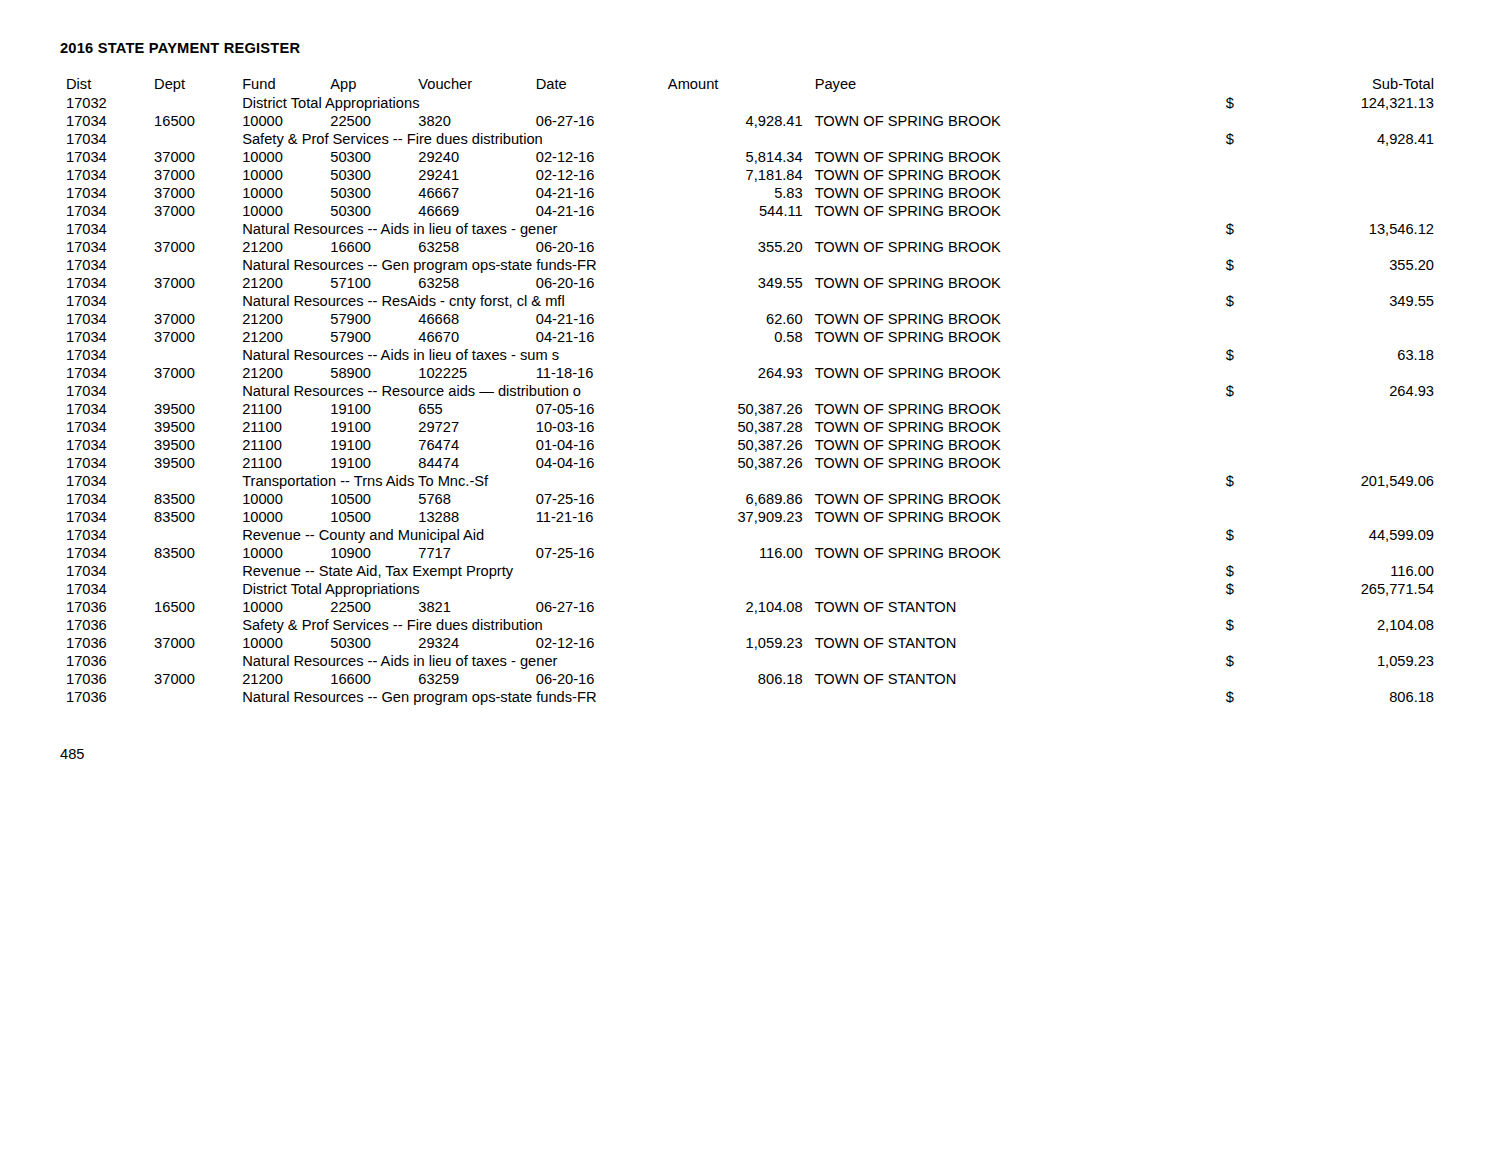2016 STATE PAYMENT REGISTER
| Dist | Dept | Fund | App | Voucher | Date | Amount | Payee | | Sub-Total |
| --- | --- | --- | --- | --- | --- | --- | --- | --- | --- |
| 17032 | | District Total Appropriations | | $ | 124,321.13 |
| 17034 | 16500 | 10000 | 22500 | 3820 | 06-27-16 | 4,928.41 | TOWN OF SPRING BROOK | | |
| 17034 | | Safety & Prof Services -- Fire dues distribution | | $ | 4,928.41 |
| 17034 | 37000 | 10000 | 50300 | 29240 | 02-12-16 | 5,814.34 | TOWN OF SPRING BROOK | | |
| 17034 | 37000 | 10000 | 50300 | 29241 | 02-12-16 | 7,181.84 | TOWN OF SPRING BROOK | | |
| 17034 | 37000 | 10000 | 50300 | 46667 | 04-21-16 | 5.83 | TOWN OF SPRING BROOK | | |
| 17034 | 37000 | 10000 | 50300 | 46669 | 04-21-16 | 544.11 | TOWN OF SPRING BROOK | | |
| 17034 | | Natural Resources -- Aids in lieu of taxes - gener | | $ | 13,546.12 |
| 17034 | 37000 | 21200 | 16600 | 63258 | 06-20-16 | 355.20 | TOWN OF SPRING BROOK | | |
| 17034 | | Natural Resources -- Gen program ops-state funds-FR | | $ | 355.20 |
| 17034 | 37000 | 21200 | 57100 | 63258 | 06-20-16 | 349.55 | TOWN OF SPRING BROOK | | |
| 17034 | | Natural Resources -- ResAids - cnty forst, cl & mfl | | $ | 349.55 |
| 17034 | 37000 | 21200 | 57900 | 46668 | 04-21-16 | 62.60 | TOWN OF SPRING BROOK | | |
| 17034 | 37000 | 21200 | 57900 | 46670 | 04-21-16 | 0.58 | TOWN OF SPRING BROOK | | |
| 17034 | | Natural Resources -- Aids in lieu of taxes - sum s | | $ | 63.18 |
| 17034 | 37000 | 21200 | 58900 | 102225 | 11-18-16 | 264.93 | TOWN OF SPRING BROOK | | |
| 17034 | | Natural Resources -- Resource aids — distribution o | | $ | 264.93 |
| 17034 | 39500 | 21100 | 19100 | 655 | 07-05-16 | 50,387.26 | TOWN OF SPRING BROOK | | |
| 17034 | 39500 | 21100 | 19100 | 29727 | 10-03-16 | 50,387.28 | TOWN OF SPRING BROOK | | |
| 17034 | 39500 | 21100 | 19100 | 76474 | 01-04-16 | 50,387.26 | TOWN OF SPRING BROOK | | |
| 17034 | 39500 | 21100 | 19100 | 84474 | 04-04-16 | 50,387.26 | TOWN OF SPRING BROOK | | |
| 17034 | | Transportation -- Trns Aids To Mnc.-Sf | | $ | 201,549.06 |
| 17034 | 83500 | 10000 | 10500 | 5768 | 07-25-16 | 6,689.86 | TOWN OF SPRING BROOK | | |
| 17034 | 83500 | 10000 | 10500 | 13288 | 11-21-16 | 37,909.23 | TOWN OF SPRING BROOK | | |
| 17034 | | Revenue -- County and Municipal Aid | | $ | 44,599.09 |
| 17034 | 83500 | 10000 | 10900 | 7717 | 07-25-16 | 116.00 | TOWN OF SPRING BROOK | | |
| 17034 | | Revenue -- State Aid, Tax Exempt Proprty | | $ | 116.00 |
| 17034 | | District Total Appropriations | | $ | 265,771.54 |
| 17036 | 16500 | 10000 | 22500 | 3821 | 06-27-16 | 2,104.08 | TOWN OF STANTON | | |
| 17036 | | Safety & Prof Services -- Fire dues distribution | | $ | 2,104.08 |
| 17036 | 37000 | 10000 | 50300 | 29324 | 02-12-16 | 1,059.23 | TOWN OF STANTON | | |
| 17036 | | Natural Resources -- Aids in lieu of taxes - gener | | $ | 1,059.23 |
| 17036 | 37000 | 21200 | 16600 | 63259 | 06-20-16 | 806.18 | TOWN OF STANTON | | |
| 17036 | | Natural Resources -- Gen program ops-state funds-FR | | $ | 806.18 |
485